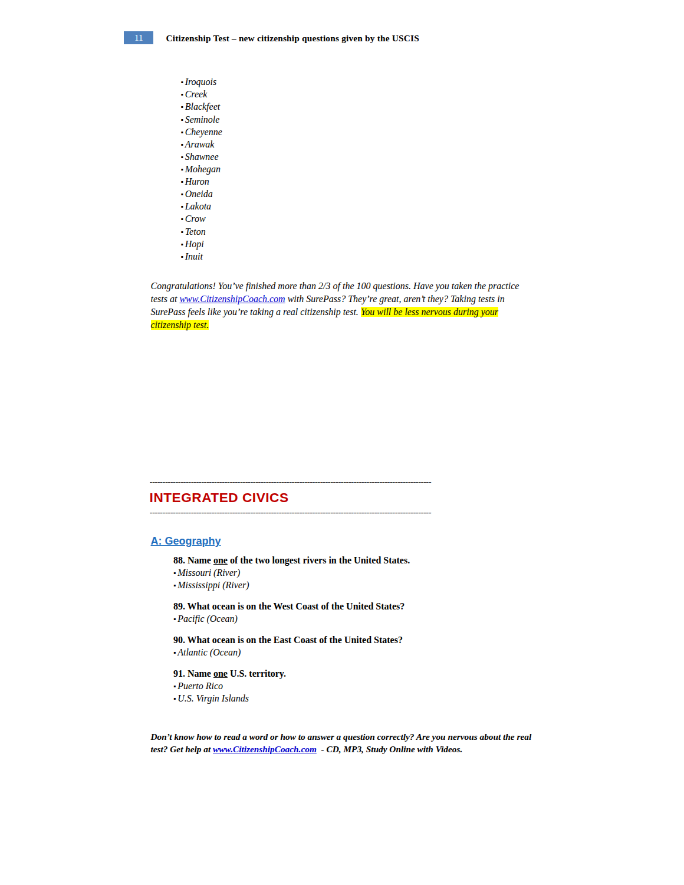11
Citizenship Test – new citizenship questions given by the USCIS
Iroquois
Creek
Blackfeet
Seminole
Cheyenne
Arawak
Shawnee
Mohegan
Huron
Oneida
Lakota
Crow
Teton
Hopi
Inuit
Congratulations! You’ve finished more than 2/3 of the 100 questions. Have you taken the practice tests at www.CitizenshipCoach.com with SurePass? They’re great, aren’t they? Taking tests in SurePass feels like you’re taking a real citizenship test. You will be less nervous during your citizenship test.
-------------------------------------------------------------------------------------------------------------
INTEGRATED CIVICS
-------------------------------------------------------------------------------------------------------------
A: Geography
88. Name one of the two longest rivers in the United States.
Missouri (River)
Mississippi (River)
89. What ocean is on the West Coast of the United States?
Pacific (Ocean)
90. What ocean is on the East Coast of the United States?
Atlantic (Ocean)
91. Name one U.S. territory.
Puerto Rico
U.S. Virgin Islands
Don’t know how to read a word or how to answer a question correctly? Are you nervous about the real test? Get help at www.CitizenshipCoach.com - CD, MP3, Study Online with Videos.